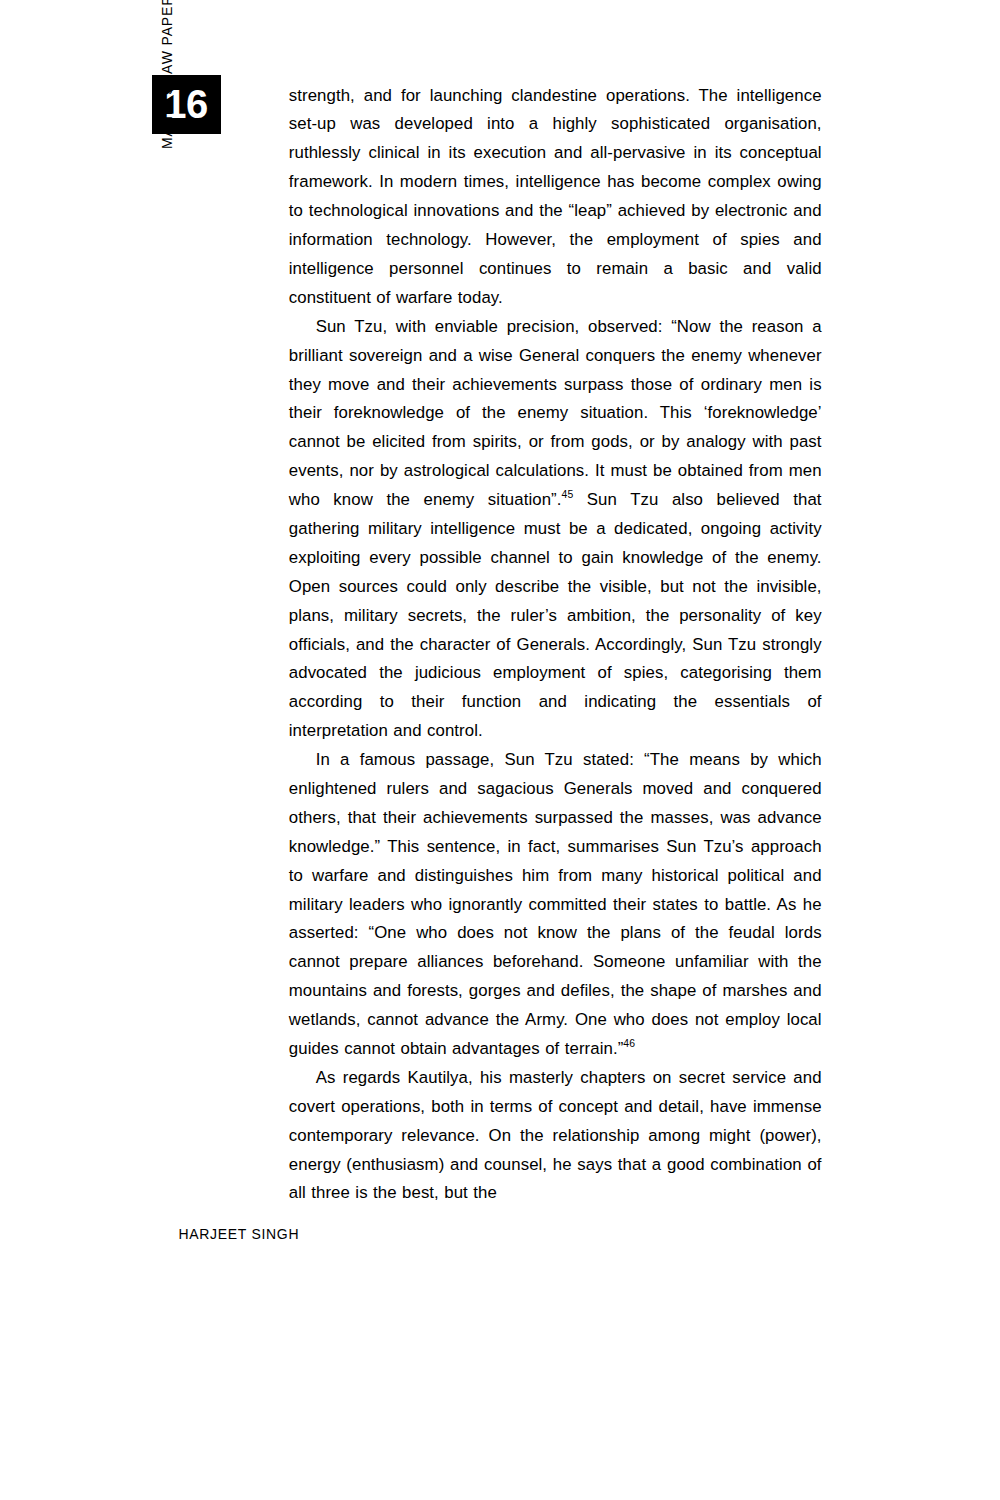16
Manekshaw Paper No. 58, 2016
strength, and for launching clandestine operations. The intelligence set-up was developed into a highly sophisticated organisation, ruthlessly clinical in its execution and all-pervasive in its conceptual framework. In modern times, intelligence has become complex owing to technological innovations and the “leap” achieved by electronic and information technology. However, the employment of spies and intelligence personnel continues to remain a basic and valid constituent of warfare today.
Sun Tzu, with enviable precision, observed: “Now the reason a brilliant sovereign and a wise General conquers the enemy whenever they move and their achievements surpass those of ordinary men is their foreknowledge of the enemy situation. This ‘foreknowledge’ cannot be elicited from spirits, or from gods, or by analogy with past events, nor by astrological calculations. It must be obtained from men who know the enemy situation”.45 Sun Tzu also believed that gathering military intelligence must be a dedicated, ongoing activity exploiting every possible channel to gain knowledge of the enemy. Open sources could only describe the visible, but not the invisible, plans, military secrets, the ruler’s ambition, the personality of key officials, and the character of Generals. Accordingly, Sun Tzu strongly advocated the judicious employment of spies, categorising them according to their function and indicating the essentials of interpretation and control.
In a famous passage, Sun Tzu stated: “The means by which enlightened rulers and sagacious Generals moved and conquered others, that their achievements surpassed the masses, was advance knowledge.” This sentence, in fact, summarises Sun Tzu’s approach to warfare and distinguishes him from many historical political and military leaders who ignorantly committed their states to battle. As he asserted: “One who does not know the plans of the feudal lords cannot prepare alliances beforehand. Someone unfamiliar with the mountains and forests, gorges and defiles, the shape of marshes and wetlands, cannot advance the Army. One who does not employ local guides cannot obtain advantages of terrain.”46
As regards Kautilya, his masterly chapters on secret service and covert operations, both in terms of concept and detail, have immense contemporary relevance. On the relationship among might (power), energy (enthusiasm) and counsel, he says that a good combination of all three is the best, but the
Harjeet Singh